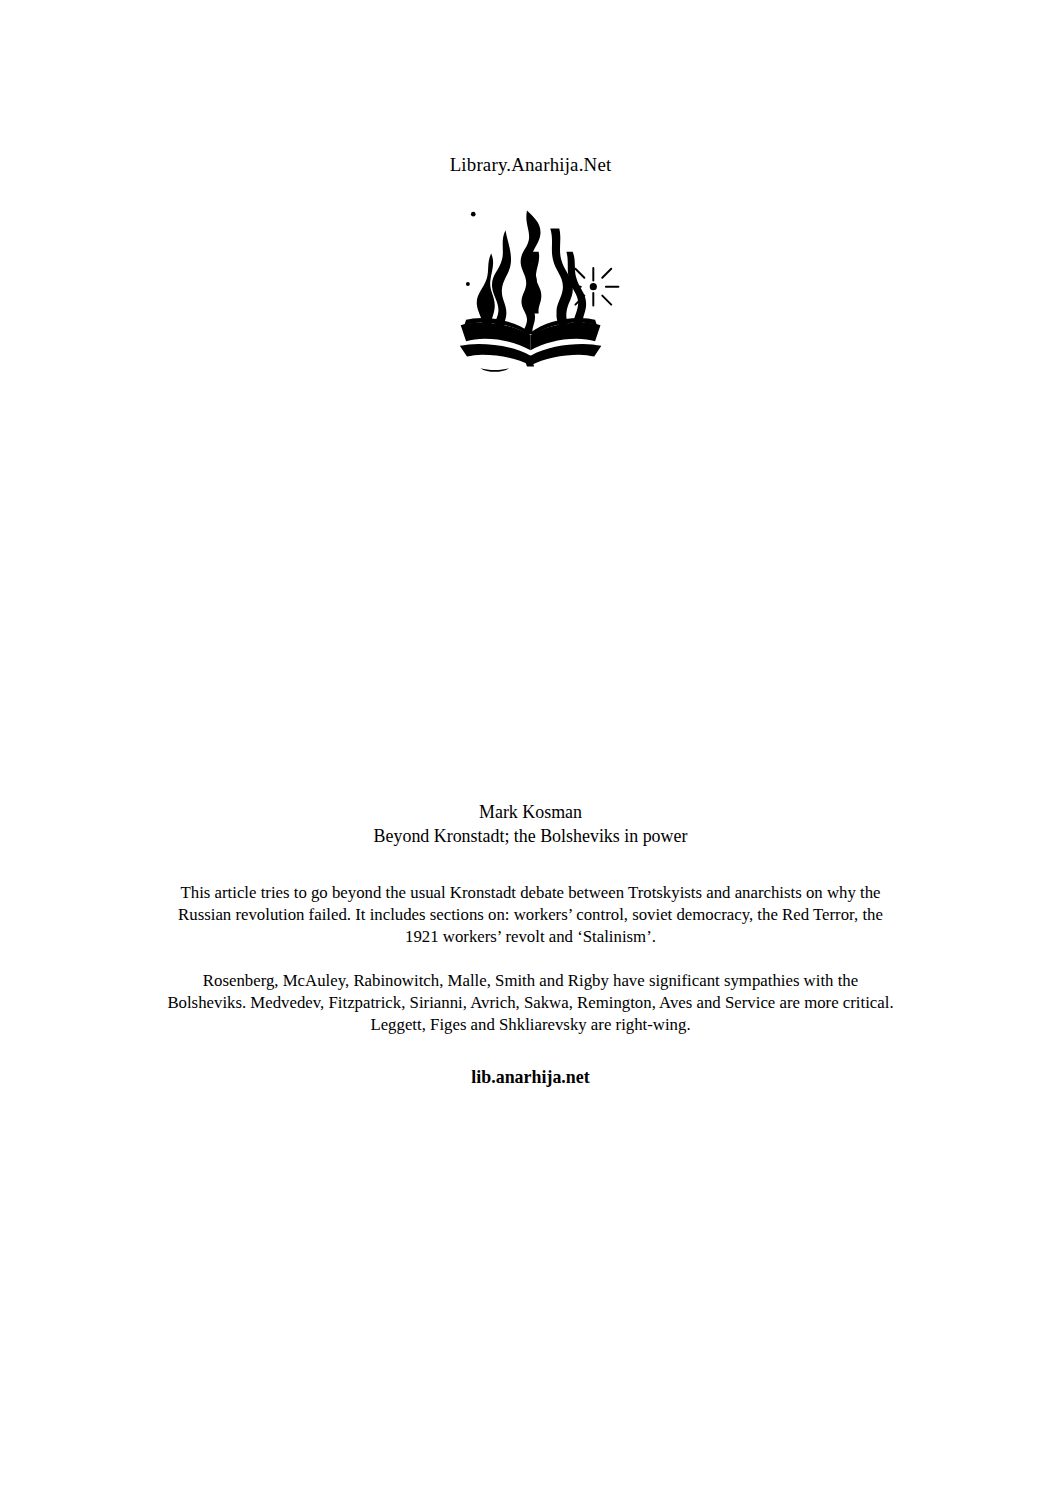Library.Anarhija.Net
Open book with flames
Mark Kosman Beyond Kronstadt; the Bolsheviks in power
This article tries to go beyond the usual Kronstadt debate between Trotskyists and anarchists on why the Russian revolution failed. It includes sections on: workers’ control, soviet democracy, the Red Terror, the 1921 workers’ revolt and ‘Stalinism’.
Rosenberg, McAuley, Rabinowitch, Malle, Smith and Rigby have significant sympathies with the Bolsheviks. Medvedev, Fitzpatrick, Sirianni, Avrich, Sakwa, Remington, Aves and Service are more critical. Leggett, Figes and Shkliarevsky are right-wing.
lib.anarhija.net